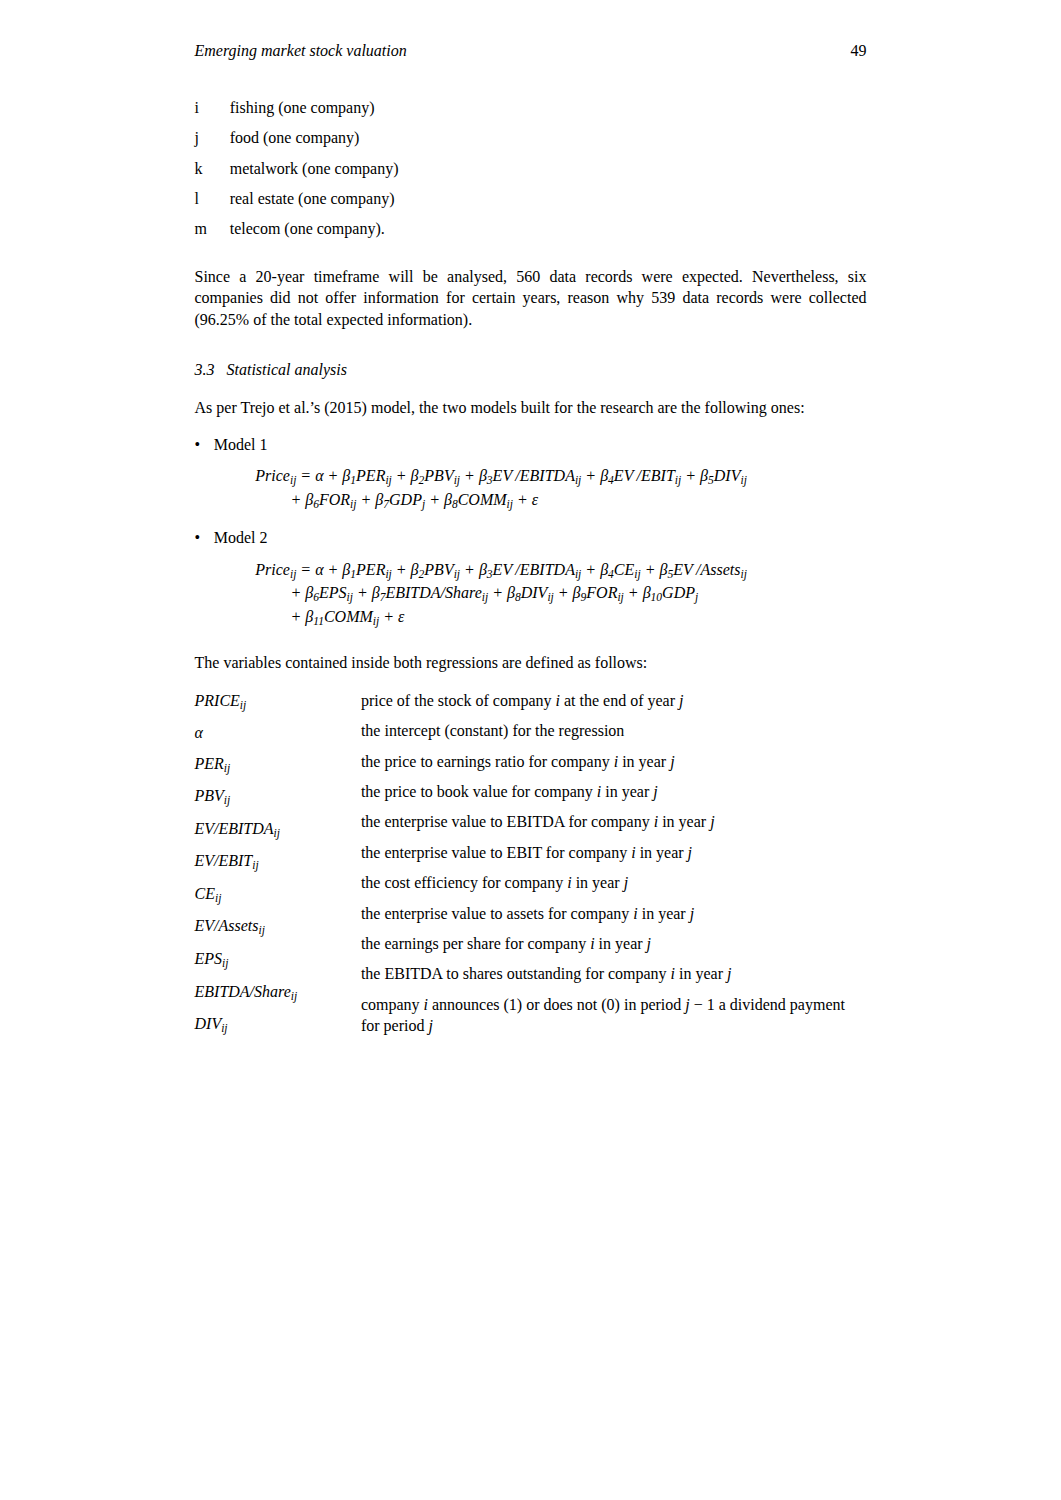Emerging market stock valuation 49
ifishing (one company)
jfood (one company)
kmetalwork (one company)
lreal estate (one company)
mtelecom (one company).
Since a 20-year timeframe will be analysed, 560 data records were expected. Nevertheless, six companies did not offer information for certain years, reason why 539 data records were collected (96.25% of the total expected information).
3.3 Statistical analysis
As per Trejo et al.’s (2015) model, the two models built for the research are the following ones:
Model 1
Priceij = α + β1PERij + β2PBVij + β3EV /EBITDAij + β4EV /EBITij + β5DIVij + β6FORij + β7GDPj + β8COMMij + ε
Model 2
Priceij = α + β1PERij + β2PBVij + β3EV /EBITDAij + β4CEij + β5EV /Assetsij + β6EPSij + β7EBITDA/Shareij + β8DIVij + β9FORij + β10GDPj + β11COMMij + ε
The variables contained inside both regressions are defined as follows:
PRICEij
price of the stock of company i at the end of year j
α
the intercept (constant) for the regression
PERij
the price to earnings ratio for company i in year j
PBVij
the price to book value for company i in year j
EV/EBITDAij
the enterprise value to EBITDA for company i in year j
EV/EBITij
the enterprise value to EBIT for company i in year j
CEij
the cost efficiency for company i in year j
EV/Assetsij
the enterprise value to assets for company i in year j
EPSij
the earnings per share for company i in year j
EBITDA/Shareij
the EBITDA to shares outstanding for company i in year j
DIVij
company i announces (1) or does not (0) in period j − 1 a dividend payment for period j